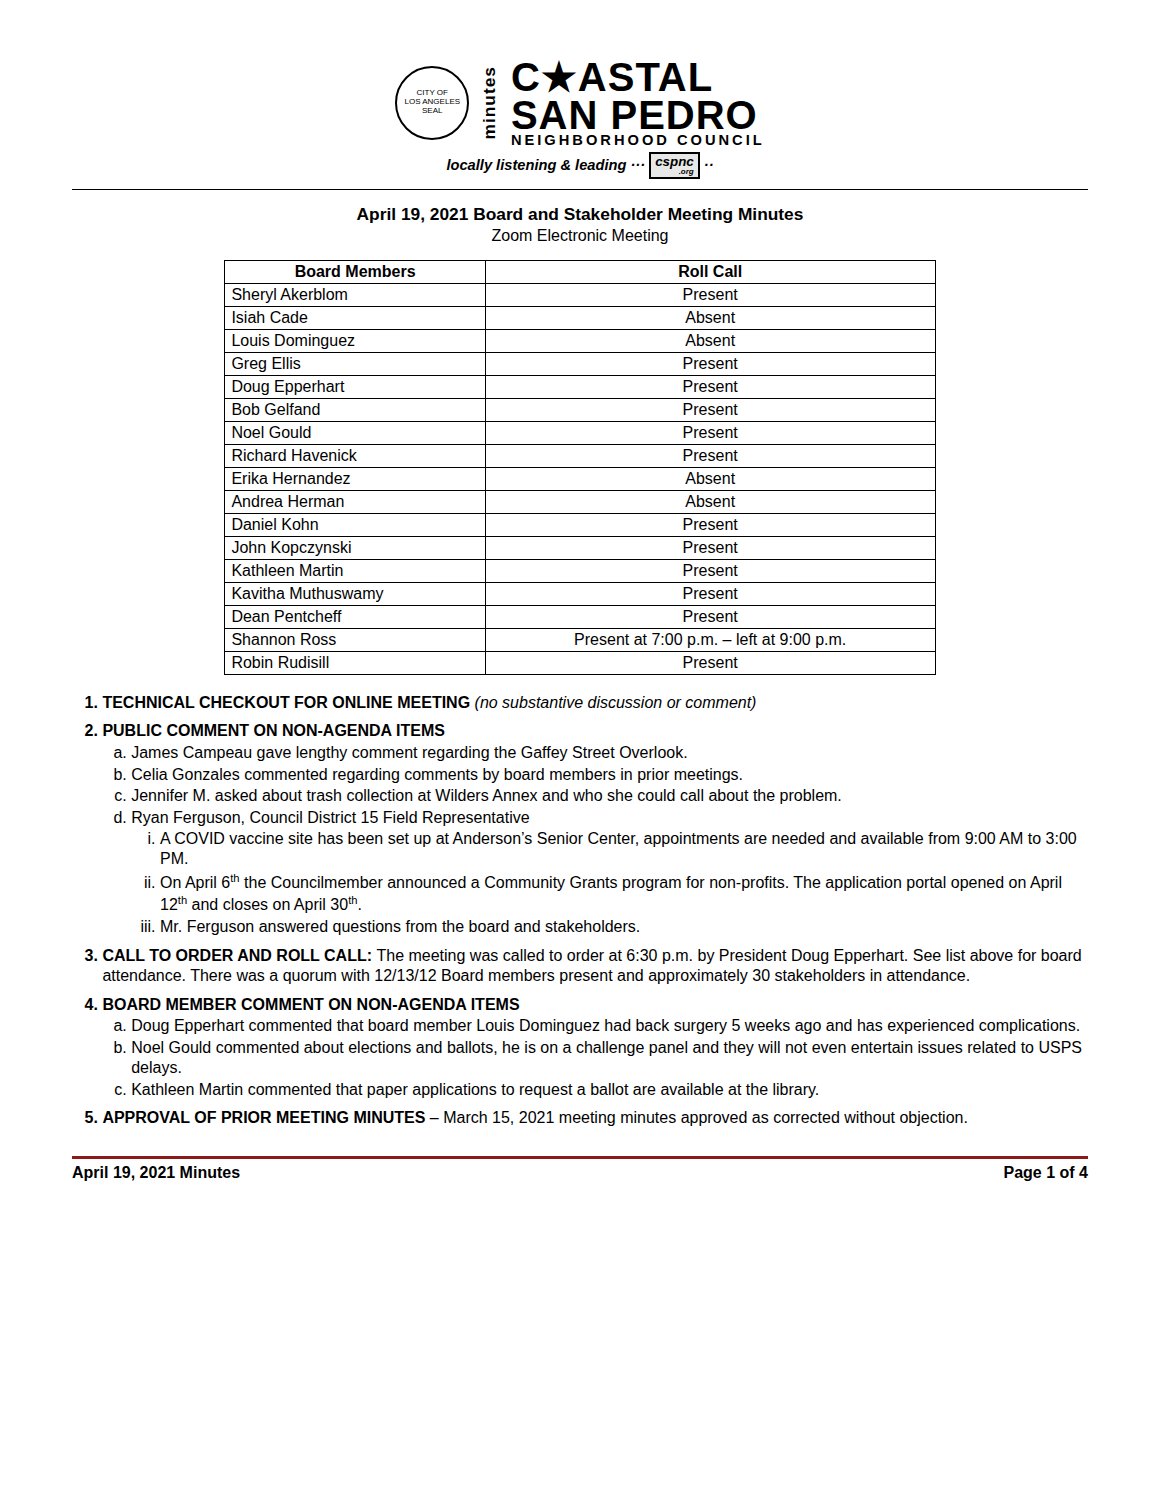CITY OF
LOS ANGELES
SEAL
minutes
C★ASTAL
SAN PEDRO
NEIGHBORHOOD COUNCIL
locally listening & leading ··· cspnc.org ··
April 19, 2021 Board and Stakeholder Meeting Minutes
Zoom Electronic Meeting
| Board Members | Roll Call |
| --- | --- |
| Sheryl Akerblom | Present |
| Isiah Cade | Absent |
| Louis Dominguez | Absent |
| Greg Ellis | Present |
| Doug Epperhart | Present |
| Bob Gelfand | Present |
| Noel Gould | Present |
| Richard Havenick | Present |
| Erika Hernandez | Absent |
| Andrea Herman | Absent |
| Daniel Kohn | Present |
| John Kopczynski | Present |
| Kathleen Martin | Present |
| Kavitha Muthuswamy | Present |
| Dean Pentcheff | Present |
| Shannon Ross | Present at 7:00 p.m. – left at 9:00 p.m. |
| Robin Rudisill | Present |
TECHNICAL CHECKOUT FOR ONLINE MEETING (no substantive discussion or comment)
PUBLIC COMMENT ON NON-AGENDA ITEMS
James Campeau gave lengthy comment regarding the Gaffey Street Overlook.
Celia Gonzales commented regarding comments by board members in prior meetings.
Jennifer M. asked about trash collection at Wilders Annex and who she could call about the problem.
Ryan Ferguson, Council District 15 Field Representative
A COVID vaccine site has been set up at Anderson’s Senior Center, appointments are needed and available from 9:00 AM to 3:00 PM.
On April 6th the Councilmember announced a Community Grants program for non-profits. The application portal opened on April 12th and closes on April 30th.
Mr. Ferguson answered questions from the board and stakeholders.
CALL TO ORDER AND ROLL CALL: The meeting was called to order at 6:30 p.m. by President Doug Epperhart. See list above for board attendance. There was a quorum with 12/13/12 Board members present and approximately 30 stakeholders in attendance.
BOARD MEMBER COMMENT ON NON-AGENDA ITEMS
Doug Epperhart commented that board member Louis Dominguez had back surgery 5 weeks ago and has experienced complications.
Noel Gould commented about elections and ballots, he is on a challenge panel and they will not even entertain issues related to USPS delays.
Kathleen Martin commented that paper applications to request a ballot are available at the library.
APPROVAL OF PRIOR MEETING MINUTES – March 15, 2021 meeting minutes approved as corrected without objection.
April 19, 2021 Minutes Page 1 of 4